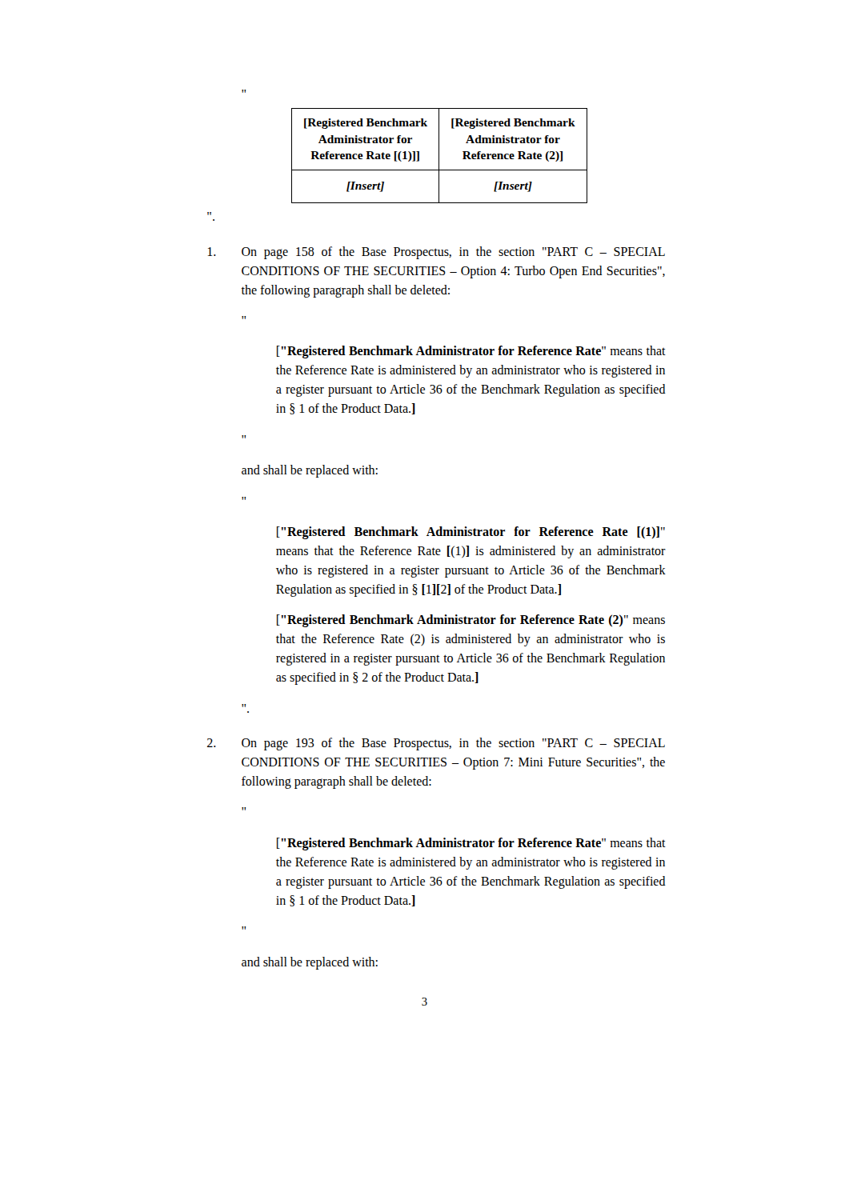"
| [Registered Benchmark Administrator for Reference Rate [(1)]] | [Registered Benchmark Administrator for Reference Rate (2)] |
| [ Insert ] | [ Insert ] |
".
On page 158 of the Base Prospectus, in the section "PART C – SPECIAL CONDITIONS OF THE SECURITIES – Option 4: Turbo Open End Securities", the following paragraph shall be deleted:
"
["Registered Benchmark Administrator for Reference Rate" means that the Reference Rate is administered by an administrator who is registered in a register pursuant to Article 36 of the Benchmark Regulation as specified in § 1 of the Product Data.]
"
and shall be replaced with:
"
["Registered Benchmark Administrator for Reference Rate [(1)]" means that the Reference Rate [(1)] is administered by an administrator who is registered in a register pursuant to Article 36 of the Benchmark Regulation as specified in § [1][2] of the Product Data.]
["Registered Benchmark Administrator for Reference Rate (2)" means that the Reference Rate (2) is administered by an administrator who is registered in a register pursuant to Article 36 of the Benchmark Regulation as specified in § 2 of the Product Data.]
".
On page 193 of the Base Prospectus, in the section "PART C – SPECIAL CONDITIONS OF THE SECURITIES – Option 7: Mini Future Securities", the following paragraph shall be deleted:
"
["Registered Benchmark Administrator for Reference Rate" means that the Reference Rate is administered by an administrator who is registered in a register pursuant to Article 36 of the Benchmark Regulation as specified in § 1 of the Product Data.]
"
and shall be replaced with:
3